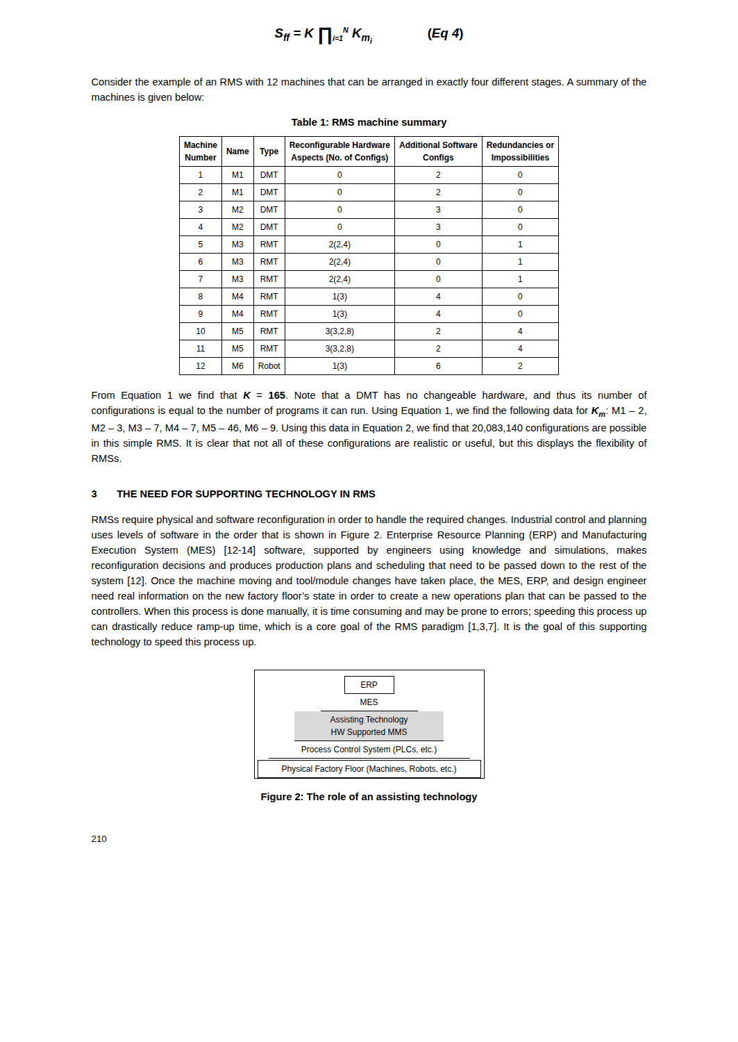Sff = K ∏i=1N Kmi (Eq 4)
Consider the example of an RMS with 12 machines that can be arranged in exactly four different stages. A summary of the machines is given below:
Table 1: RMS machine summary
| Machine Number | Name | Type | Reconfigurable Hardware Aspects (No. of Configs) | Additional Software Configs | Redundancies or Impossibilities |
| --- | --- | --- | --- | --- | --- |
| 1 | M1 | DMT | 0 | 2 | 0 |
| 2 | M1 | DMT | 0 | 2 | 0 |
| 3 | M2 | DMT | 0 | 3 | 0 |
| 4 | M2 | DMT | 0 | 3 | 0 |
| 5 | M3 | RMT | 2(2,4) | 0 | 1 |
| 6 | M3 | RMT | 2(2,4) | 0 | 1 |
| 7 | M3 | RMT | 2(2,4) | 0 | 1 |
| 8 | M4 | RMT | 1(3) | 4 | 0 |
| 9 | M4 | RMT | 1(3) | 4 | 0 |
| 10 | M5 | RMT | 3(3,2,8) | 2 | 4 |
| 11 | M5 | RMT | 3(3,2,8) | 2 | 4 |
| 12 | M6 | Robot | 1(3) | 6 | 2 |
From Equation 1 we find that K = 165. Note that a DMT has no changeable hardware, and thus its number of configurations is equal to the number of programs it can run. Using Equation 1, we find the following data for Km: M1 – 2, M2 – 3, M3 – 7, M4 – 7, M5 – 46, M6 – 9. Using this data in Equation 2, we find that 20,083,140 configurations are possible in this simple RMS. It is clear that not all of these configurations are realistic or useful, but this displays the flexibility of RMSs.
3 THE NEED FOR SUPPORTING TECHNOLOGY IN RMS
RMSs require physical and software reconfiguration in order to handle the required changes. Industrial control and planning uses levels of software in the order that is shown in Figure 2. Enterprise Resource Planning (ERP) and Manufacturing Execution System (MES) [12-14] software, supported by engineers using knowledge and simulations, makes reconfiguration decisions and produces production plans and scheduling that need to be passed down to the rest of the system [12]. Once the machine moving and tool/module changes have taken place, the MES, ERP, and design engineer need real information on the new factory floor’s state in order to create a new operations plan that can be passed to the controllers. When this process is done manually, it is time consuming and may be prone to errors; speeding this process up can drastically reduce ramp-up time, which is a core goal of the RMS paradigm [1,3,7]. It is the goal of this supporting technology to speed this process up.
ERP
MES
Assisting Technology
HW Supported MMS
Process Control System (PLCs, etc.)
Physical Factory Floor (Machines, Robots, etc.)
Figure 2: The role of an assisting technology
210